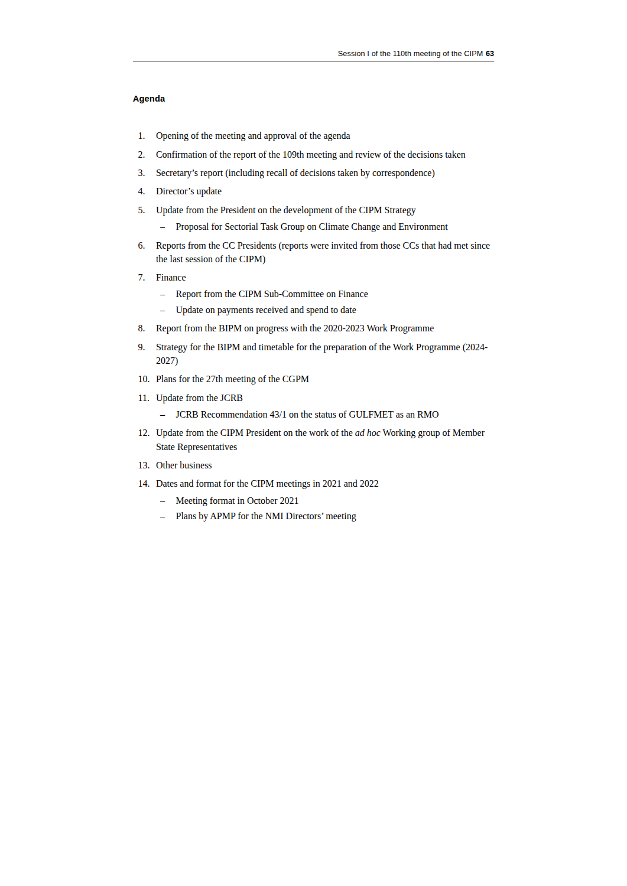Session I of the 110th meeting of the CIPM63
Agenda
Opening of the meeting and approval of the agenda
Confirmation of the report of the 109th meeting and review of the decisions taken
Secretary’s report (including recall of decisions taken by correspondence)
Director’s update
Update from the President on the development of the CIPM Strategy
Proposal for Sectorial Task Group on Climate Change and Environment
Reports from the CC Presidents (reports were invited from those CCs that had met since the last session of the CIPM)
Finance
Report from the CIPM Sub-Committee on Finance
Update on payments received and spend to date
Report from the BIPM on progress with the 2020-2023 Work Programme
Strategy for the BIPM and timetable for the preparation of the Work Programme (2024-2027)
Plans for the 27th meeting of the CGPM
Update from the JCRB
JCRB Recommendation 43/1 on the status of GULFMET as an RMO
Update from the CIPM President on the work of the ad hoc Working group of Member State Representatives
Other business
Dates and format for the CIPM meetings in 2021 and 2022
Meeting format in October 2021
Plans by APMP for the NMI Directors’ meeting